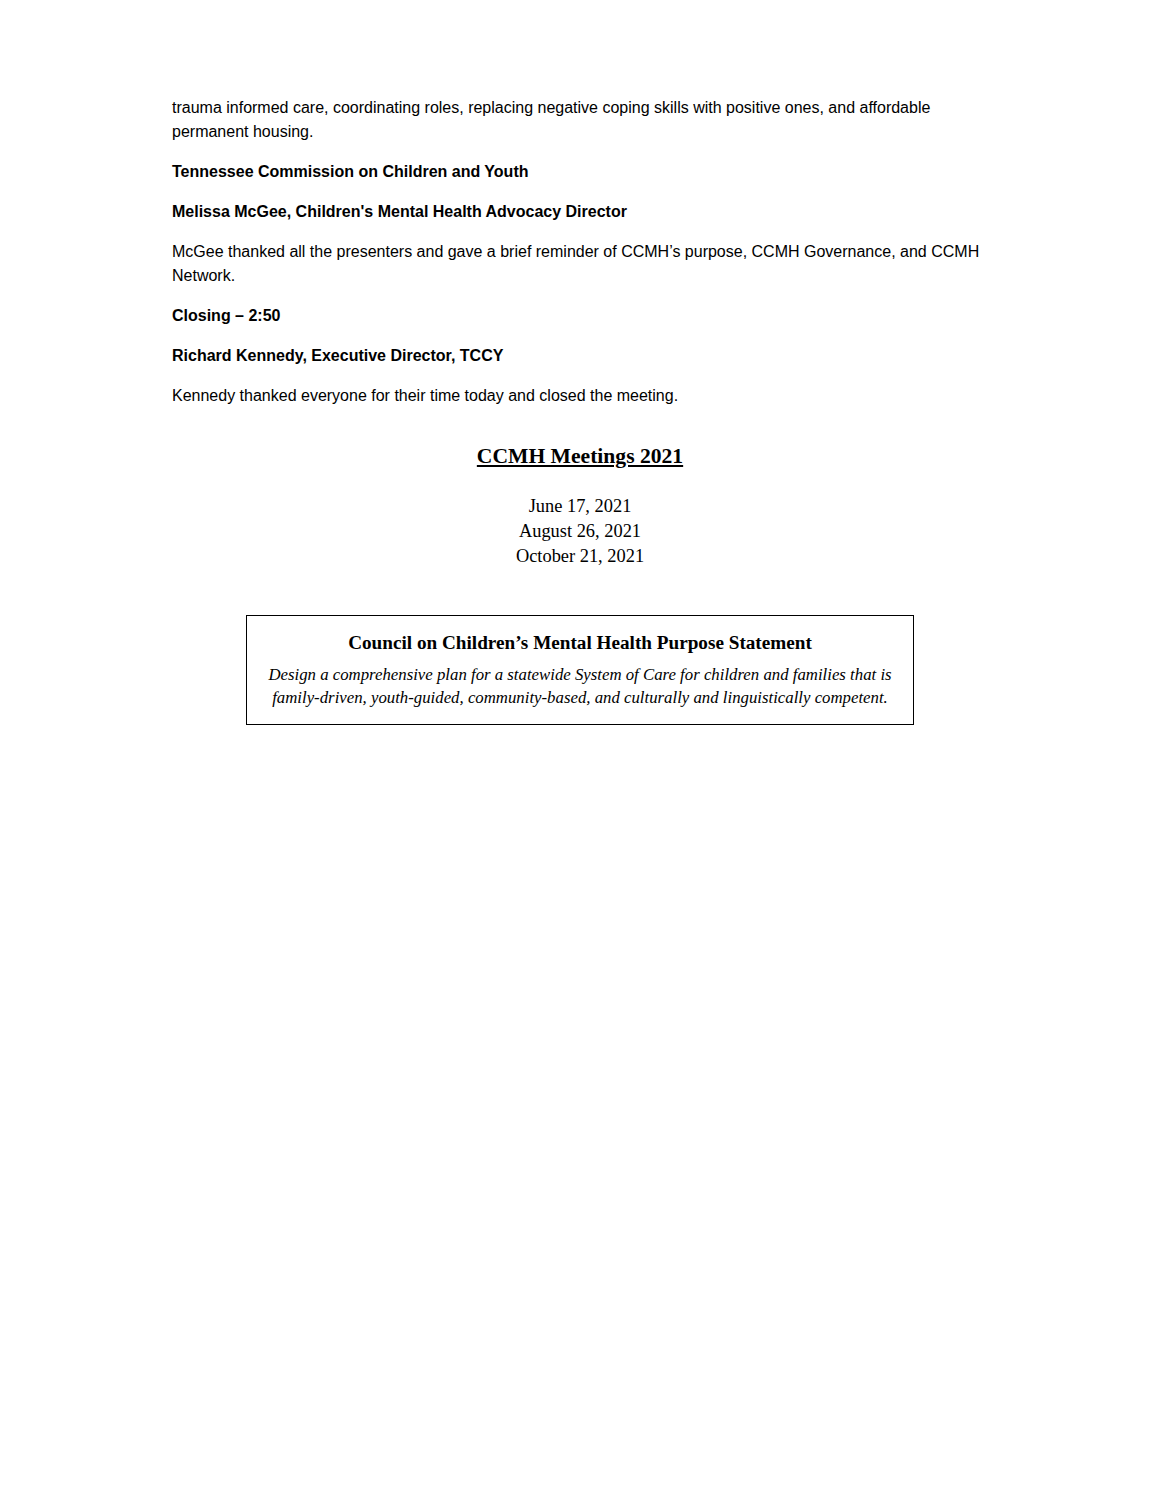trauma informed care, coordinating roles, replacing negative coping skills with positive ones, and affordable permanent housing.
Tennessee Commission on Children and Youth
Melissa McGee, Children's Mental Health Advocacy Director
McGee thanked all the presenters and gave a brief reminder of CCMH’s purpose, CCMH Governance, and CCMH Network.
Closing – 2:50
Richard Kennedy, Executive Director, TCCY
Kennedy thanked everyone for their time today and closed the meeting.
CCMH Meetings 2021
June 17, 2021
August 26, 2021
October 21, 2021
Council on Children’s Mental Health Purpose Statement
Design a comprehensive plan for a statewide System of Care for children and families that is family-driven, youth-guided, community-based, and culturally and linguistically competent.